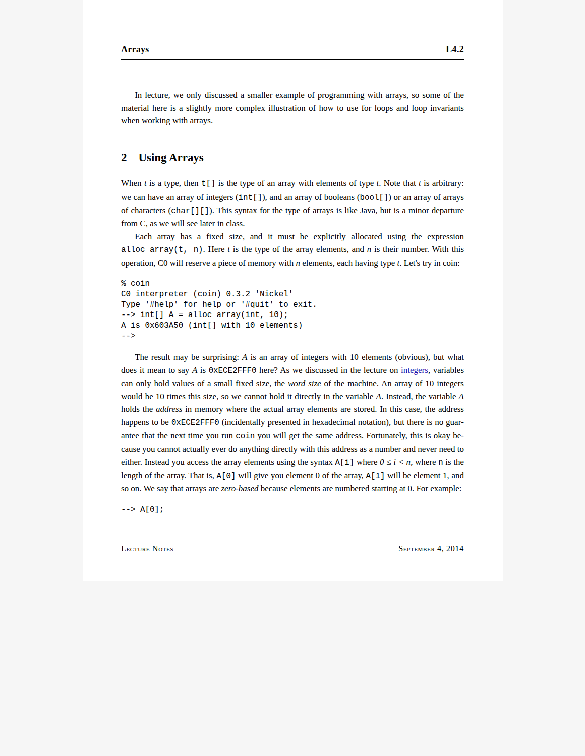Arrays L4.2
In lecture, we only discussed a smaller example of programming with arrays, so some of the material here is a slightly more complex illustration of how to use for loops and loop invariants when working with arrays.
2 Using Arrays
When t is a type, then t[] is the type of an array with elements of type t. Note that t is arbitrary: we can have an array of integers (int[]), and an array of booleans (bool[]) or an array of arrays of characters (char[][]). This syntax for the type of arrays is like Java, but is a minor departure from C, as we will see later in class.
Each array has a fixed size, and it must be explicitly allocated using the expression alloc_array(t, n). Here t is the type of the array elements, and n is their number. With this operation, C0 will reserve a piece of memory with n elements, each having type t. Let's try in coin:
% coin
C0 interpreter (coin) 0.3.2 'Nickel'
Type '#help' for help or '#quit' to exit.
--> int[] A = alloc_array(int, 10);
A is 0x603A50 (int[] with 10 elements)
-->
The result may be surprising: A is an array of integers with 10 elements (obvious), but what does it mean to say A is 0xECE2FFF0 here? As we discussed in the lecture on integers, variables can only hold values of a small fixed size, the word size of the machine. An array of 10 integers would be 10 times this size, so we cannot hold it directly in the variable A. Instead, the variable A holds the address in memory where the actual array elements are stored. In this case, the address happens to be 0xECE2FFF0 (incidentally presented in hexadecimal notation), but there is no guarantee that the next time you run coin you will get the same address. Fortunately, this is okay because you cannot actually ever do anything directly with this address as a number and never need to either. Instead you access the array elements using the syntax A[i] where 0 ≤ i < n, where n is the length of the array. That is, A[0] will give you element 0 of the array, A[1] will be element 1, and so on. We say that arrays are zero-based because elements are numbered starting at 0. For example:
--> A[0];
Lecture Notes September 4, 2014